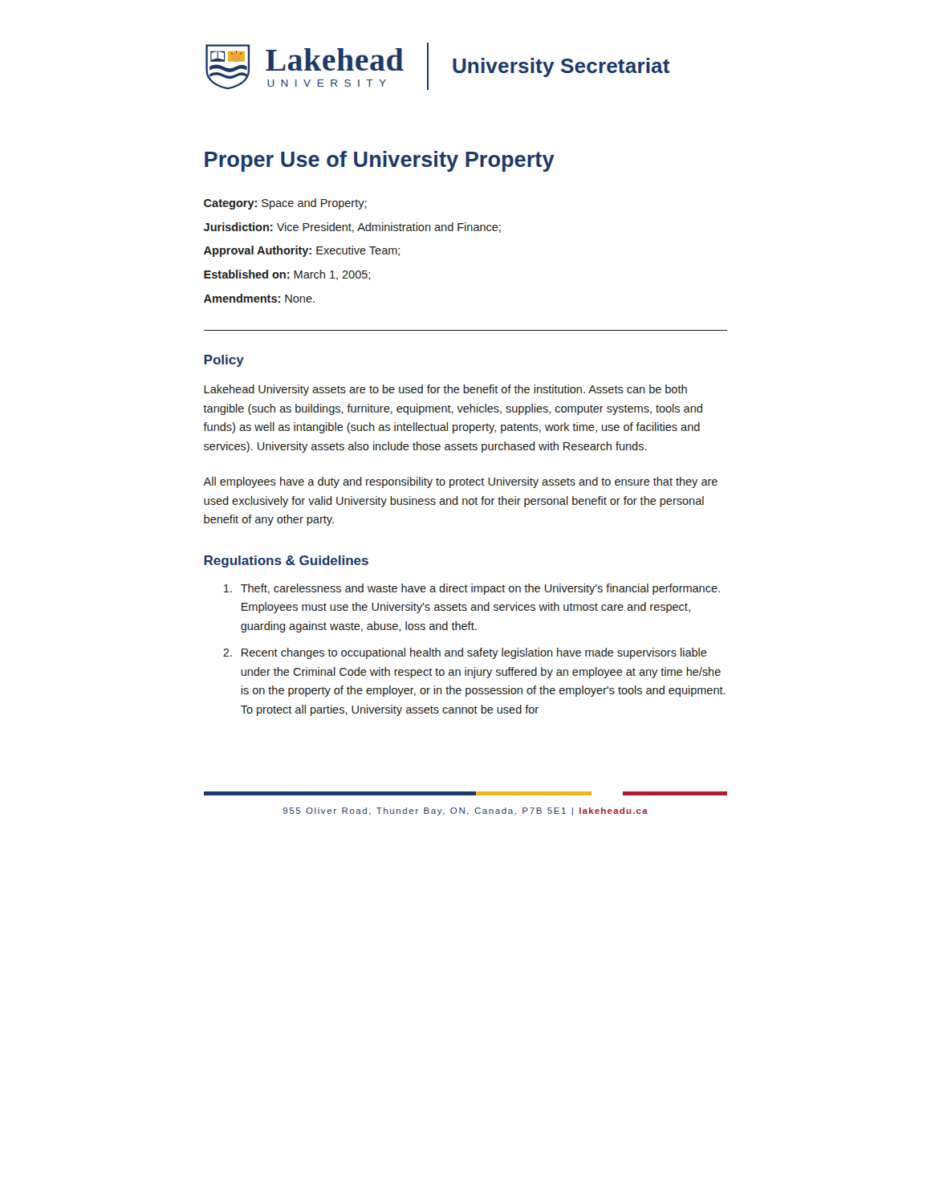Lakehead UNIVERSITY
University Secretariat
Proper Use of University Property
Category: Space and Property;
Jurisdiction: Vice President, Administration and Finance;
Approval Authority: Executive Team;
Established on: March 1, 2005;
Amendments: None.
Policy
Lakehead University assets are to be used for the benefit of the institution. Assets can be both tangible (such as buildings, furniture, equipment, vehicles, supplies, computer systems, tools and funds) as well as intangible (such as intellectual property, patents, work time, use of facilities and services). University assets also include those assets purchased with Research funds.
All employees have a duty and responsibility to protect University assets and to ensure that they are used exclusively for valid University business and not for their personal benefit or for the personal benefit of any other party.
Regulations & Guidelines
Theft, carelessness and waste have a direct impact on the University's financial performance. Employees must use the University's assets and services with utmost care and respect, guarding against waste, abuse, loss and theft.
Recent changes to occupational health and safety legislation have made supervisors liable under the Criminal Code with respect to an injury suffered by an employee at any time he/she is on the property of the employer, or in the possession of the employer's tools and equipment. To protect all parties, University assets cannot be used for
955 Oliver Road, Thunder Bay, ON, Canada, P7B 5E1 | lakeheadu.ca